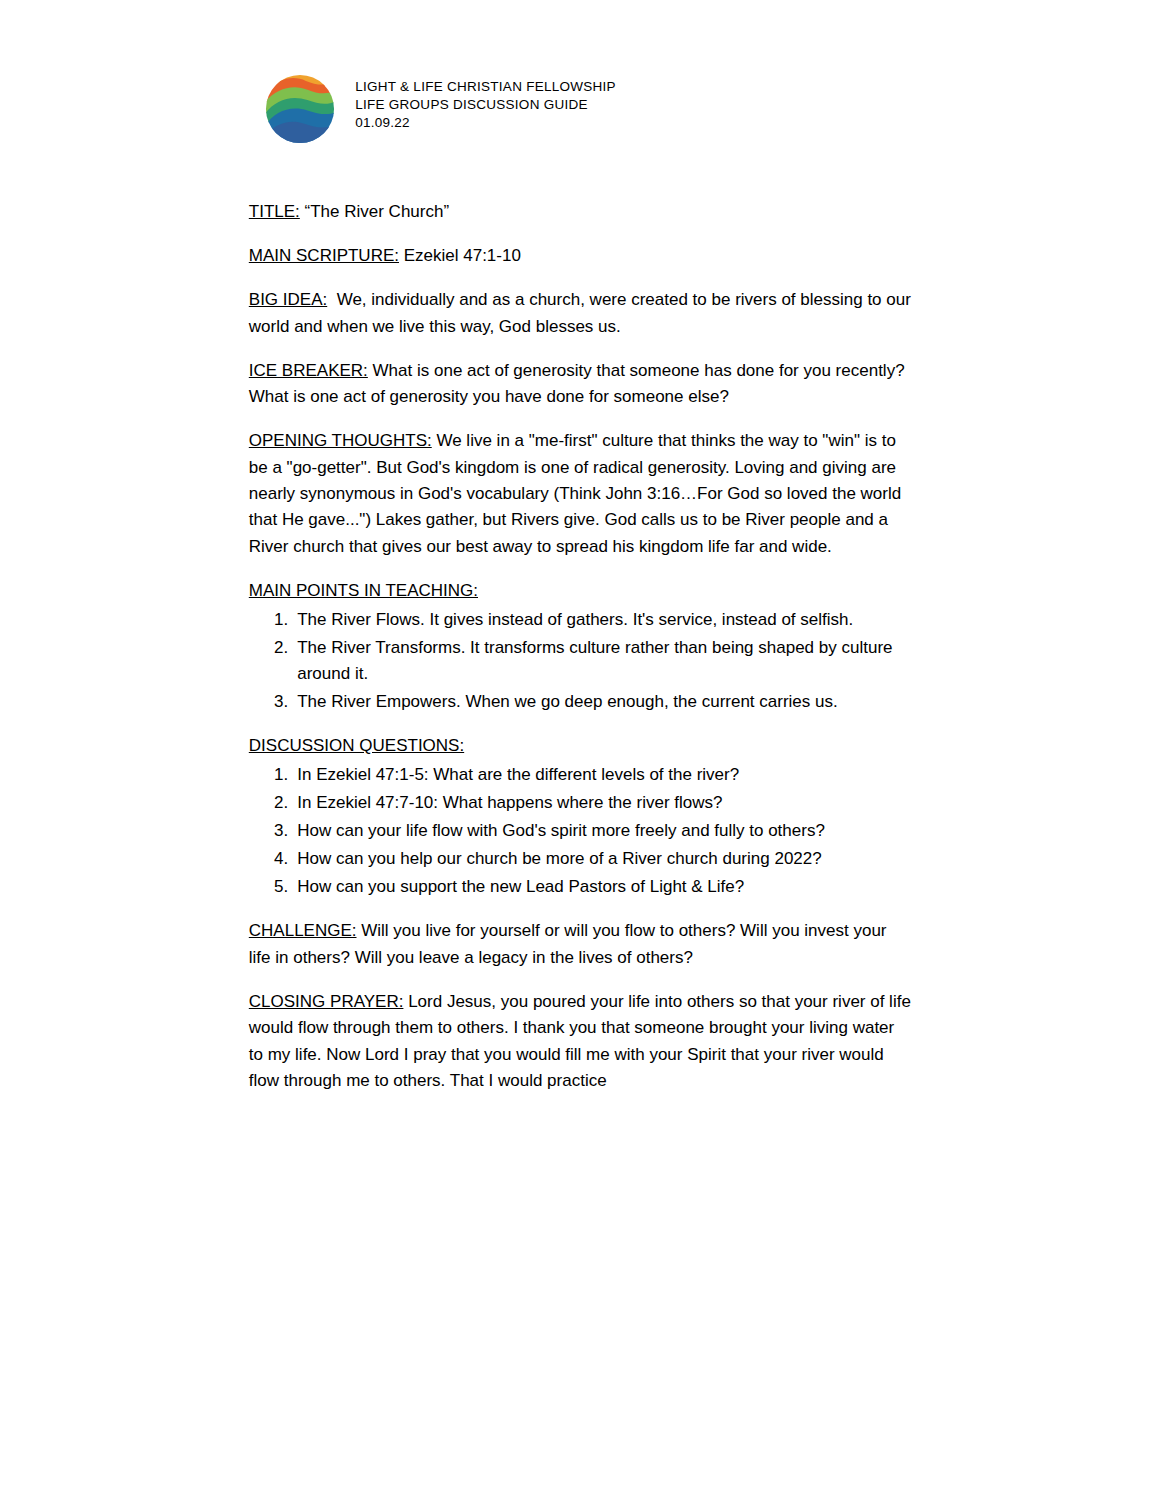Light & Life Christian Fellowship
Life Groups Discussion Guide
01.09.22
TITLE: “The River Church”
MAIN SCRIPTURE: Ezekiel 47:1-10
BIG IDEA: We, individually and as a church, were created to be rivers of blessing to our world and when we live this way, God blesses us.
ICE BREAKER: What is one act of generosity that someone has done for you recently? What is one act of generosity you have done for someone else?
OPENING THOUGHTS: We live in a "me-first" culture that thinks the way to "win" is to be a "go-getter". But God's kingdom is one of radical generosity. Loving and giving are nearly synonymous in God's vocabulary (Think John 3:16…For God so loved the world that He gave...") Lakes gather, but Rivers give. God calls us to be River people and a River church that gives our best away to spread his kingdom life far and wide.
MAIN POINTS IN TEACHING:
The River Flows. It gives instead of gathers. It's service, instead of selfish.
The River Transforms. It transforms culture rather than being shaped by culture around it.
The River Empowers. When we go deep enough, the current carries us.
DISCUSSION QUESTIONS:
In Ezekiel 47:1-5: What are the different levels of the river?
In Ezekiel 47:7-10: What happens where the river flows?
How can your life flow with God's spirit more freely and fully to others?
How can you help our church be more of a River church during 2022?
How can you support the new Lead Pastors of Light & Life?
CHALLENGE: Will you live for yourself or will you flow to others? Will you invest your life in others? Will you leave a legacy in the lives of others?
CLOSING PRAYER: Lord Jesus, you poured your life into others so that your river of life would flow through them to others. I thank you that someone brought your living water to my life. Now Lord I pray that you would fill me with your Spirit that your river would flow through me to others. That I would practice